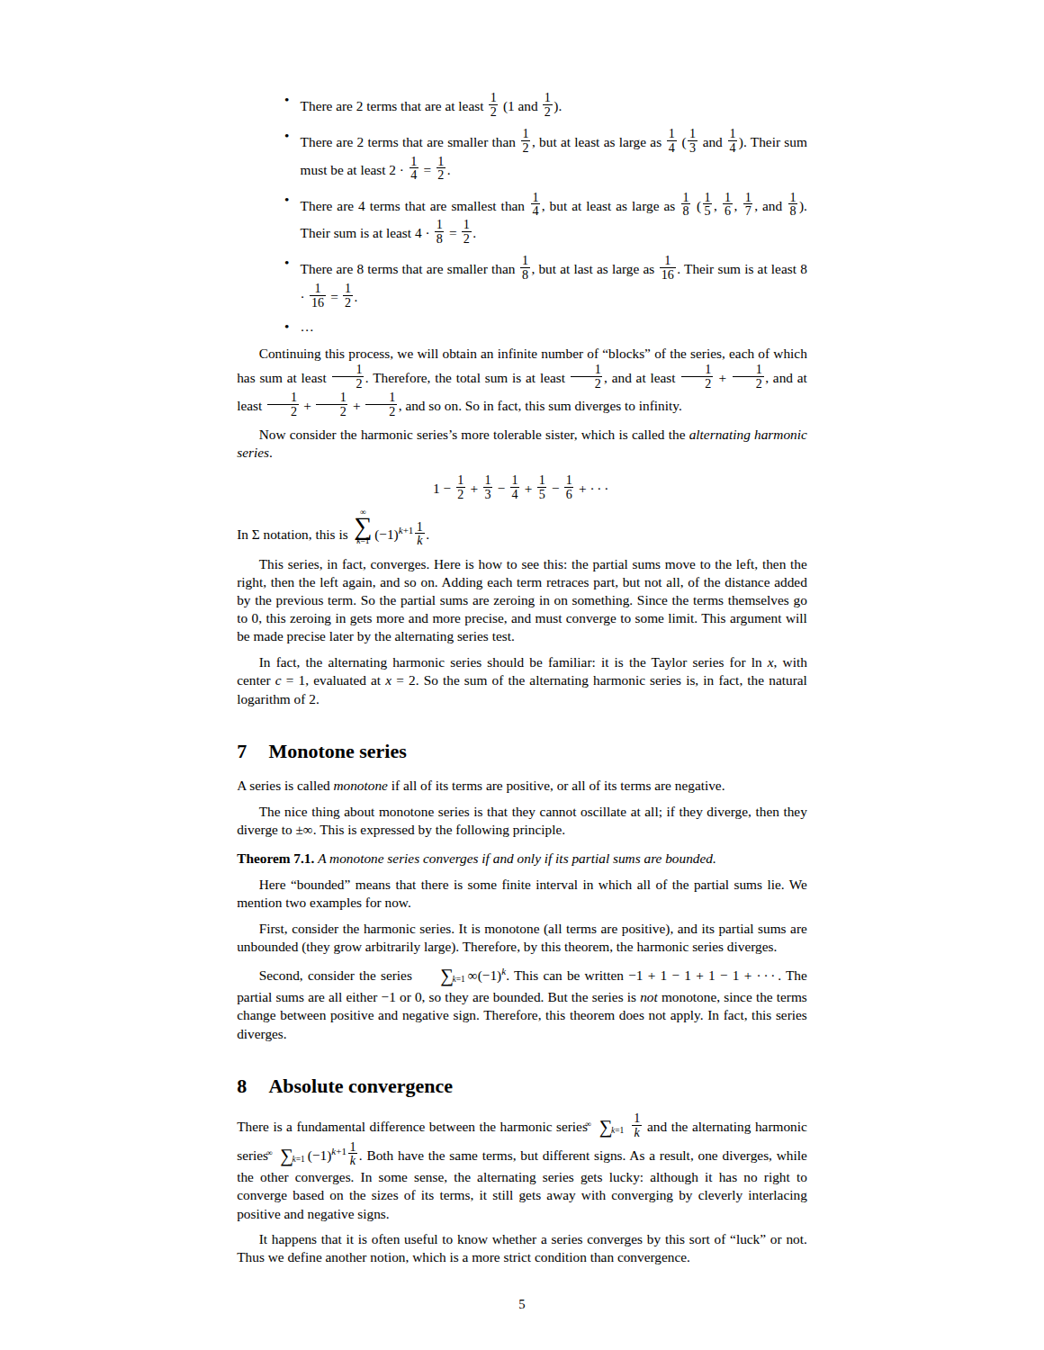There are 2 terms that are at least 12 (1 and 12).
There are 2 terms that are smaller than 12, but at least as large as 14 (13 and 14). Their sum must be at least 2 · 14 = 12.
There are 4 terms that are smallest than 14, but at least as large as 18 (15, 16, 17, and 18). Their sum is at least 4 · 18 = 12.
There are 8 terms that are smaller than 18, but at last as large as 116. Their sum is at least 8 · 116 = 12.
…
Continuing this process, we will obtain an infinite number of “blocks” of the series, each of which has sum at least 12. Therefore, the total sum is at least 12, and at least 12 + 12, and at least 12 + 12 + 12, and so on. So in fact, this sum diverges to infinity.
Now consider the harmonic series’s more tolerable sister, which is called the alternating harmonic series.
1 − 12 + 13 − 14 + 15 − 16 + ···
In Σ notation, this is ∞ ∑ k=1 (−1)k+11 k.
This series, in fact, converges. Here is how to see this: the partial sums move to the left, then the right, then the left again, and so on. Adding each term retraces part, but not all, of the distance added by the previous term. So the partial sums are zeroing in on something. Since the terms themselves go to 0, this zeroing in gets more and more precise, and must converge to some limit. This argument will be made precise later by the alternating series test.
In fact, the alternating harmonic series should be familiar: it is the Taylor series for ln x, with center c = 1, evaluated at x = 2. So the sum of the alternating harmonic series is, in fact, the natural logarithm of 2.
7 Monotone series
A series is called monotone if all of its terms are positive, or all of its terms are negative.
The nice thing about monotone series is that they cannot oscillate at all; if they diverge, then they diverge to ±∞. This is expressed by the following principle.
Theorem 7.1. A monotone series converges if and only if its partial sums are bounded.
Here “bounded” means that there is some finite interval in which all of the partial sums lie. We mention two examples for now.
First, consider the harmonic series. It is monotone (all terms are positive), and its partial sums are unbounded (they grow arbitrarily large). Therefore, by this theorem, the harmonic series diverges.
Second, consider the series ∑k=1∞(−1)k. This can be written −1 + 1 − 1 + 1 − 1 + ···. The partial sums are all either −1 or 0, so they are bounded. But the series is not monotone, since the terms change between positive and negative sign. Therefore, this theorem does not apply. In fact, this series diverges.
8 Absolute convergence
There is a fundamental difference between the harmonic series ∞∑k=1 1 k and the alternating harmonic series ∞∑k=1(−1)k+11 k. Both have the same terms, but different signs. As a result, one diverges, while the other converges. In some sense, the alternating series gets lucky: although it has no right to converge based on the sizes of its terms, it still gets away with converging by cleverly interlacing positive and negative signs.
It happens that it is often useful to know whether a series converges by this sort of “luck” or not. Thus we define another notion, which is a more strict condition than convergence.
5